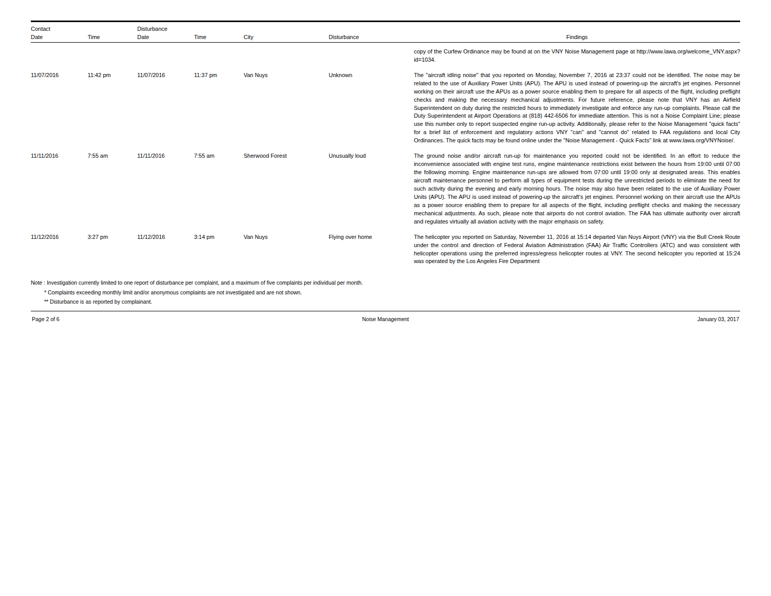| Contact | | Disturbance | | | | |
| --- | --- | --- | --- | --- | --- | --- |
| Date | Time | Date | Time | City | Disturbance | Findings |
| | | | | | | copy of the Curfew Ordinance may be found at on the VNY Noise Management page at http://www.lawa.org/welcome_VNY.aspx?id=1034. |
| 11/07/2016 | 11:42 pm | 11/07/2016 | 11:37 pm | Van Nuys | Unknown | The "aircraft idling noise" that you reported on Monday, November 7, 2016 at 23:37 could not be identified. The noise may be related to the use of Auxiliary Power Units (APU). The APU is used instead of powering-up the aircraft's jet engines. Personnel working on their aircraft use the APUs as a power source enabling them to prepare for all aspects of the flight, including preflight checks and making the necessary mechanical adjustments. For future reference, please note that VNY has an Airfield Superintendent on duty during the restricted hours to immediately investigate and enforce any run-up complaints. Please call the Duty Superintendent at Airport Operations at (818) 442-6506 for immediate attention. This is not a Noise Complaint Line; please use this number only to report suspected engine run-up activity. Additionally, please refer to the Noise Management "quick facts" for a brief list of enforcement and regulatory actions VNY "can" and "cannot do" related to FAA regulations and local City Ordinances. The quick facts may be found online under the "Noise Management - Quick Facts" link at www.lawa.org/VNYNoise/. |
| 11/11/2016 | 7:55 am | 11/11/2016 | 7:55 am | Sherwood Forest | Unusually loud | The ground noise and/or aircraft run-up for maintenance you reported could not be identified. In an effort to reduce the inconvenience associated with engine test runs, engine maintenance restrictions exist between the hours from 19:00 until 07:00 the following morning. Engine maintenance run-ups are allowed from 07:00 until 19:00 only at designated areas. This enables aircraft maintenance personnel to perform all types of equipment tests during the unrestricted periods to eliminate the need for such activity during the evening and early morning hours. The noise may also have been related to the use of Auxiliary Power Units (APU). The APU is used instead of powering-up the aircraft's jet engines. Personnel working on their aircraft use the APUs as a power source enabling them to prepare for all aspects of the flight, including preflight checks and making the necessary mechanical adjustments. As such, please note that airports do not control aviation. The FAA has ultimate authority over aircraft and regulates virtually all aviation activity with the major emphasis on safety. |
| 11/12/2016 | 3:27 pm | 11/12/2016 | 3:14 pm | Van Nuys | Flying over home | The helicopter you reported on Saturday, November 11, 2016 at 15:14 departed Van Nuys Airport (VNY) via the Bull Creek Route under the control and direction of Federal Aviation Administration (FAA) Air Traffic Controllers (ATC) and was consistent with helicopter operations using the preferred ingress/egress helicopter routes at VNY. The second helicopter you reported at 15:24 was operated by the Los Angeles Fire Department |
Note : Investigation currently limited to one report of disturbance per complaint, and a maximum of five complaints per individual per month.
* Complaints exceeding monthly limit and/or anonymous complaints are not investigated and are not shown.
** Disturbance is as reported by complainant.
| Page 2 of 6 | Noise Management | January 03, 2017 |